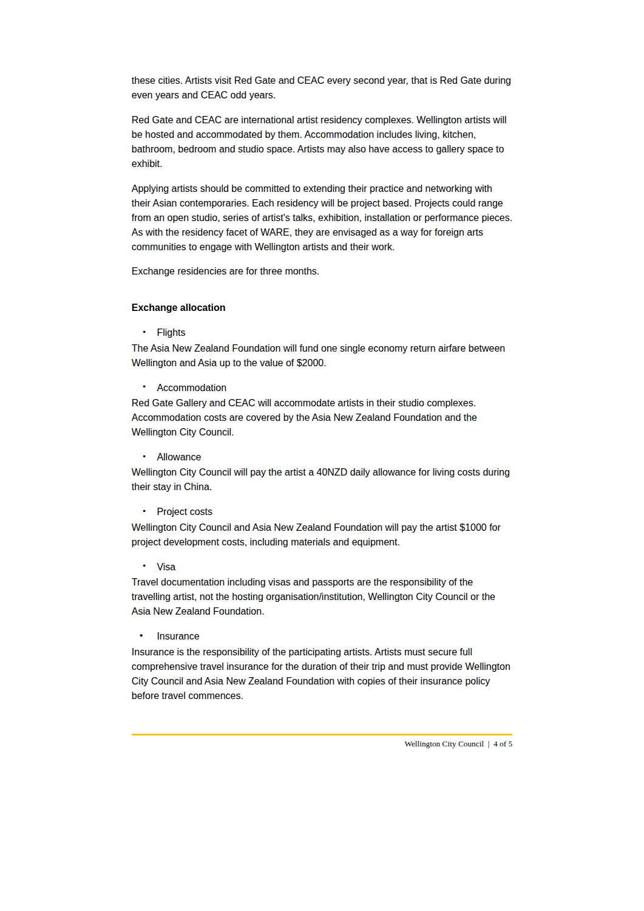these cities. Artists visit Red Gate and CEAC every second year, that is Red Gate during even years and CEAC odd years.
Red Gate and CEAC are international artist residency complexes. Wellington artists will be hosted and accommodated by them. Accommodation includes living, kitchen, bathroom, bedroom and studio space. Artists may also have access to gallery space to exhibit.
Applying artists should be committed to extending their practice and networking with their Asian contemporaries. Each residency will be project based. Projects could range from an open studio, series of artist's talks, exhibition, installation or performance pieces. As with the residency facet of WARE, they are envisaged as a way for foreign arts communities to engage with Wellington artists and their work.
Exchange residencies are for three months.
Exchange allocation
Flights
The Asia New Zealand Foundation will fund one single economy return airfare between Wellington and Asia up to the value of $2000.
Accommodation
Red Gate Gallery and CEAC will accommodate artists in their studio complexes. Accommodation costs are covered by the Asia New Zealand Foundation and the Wellington City Council.
Allowance
Wellington City Council will pay the artist a 40NZD daily allowance for living costs during their stay in China.
Project costs
Wellington City Council and Asia New Zealand Foundation will pay the artist $1000 for project development costs, including materials and equipment.
Visa
Travel documentation including visas and passports are the responsibility of the travelling artist, not the hosting organisation/institution, Wellington City Council or the Asia New Zealand Foundation.
Insurance
Insurance is the responsibility of the participating artists. Artists must secure full comprehensive travel insurance for the duration of their trip and must provide Wellington City Council and Asia New Zealand Foundation with copies of their insurance policy before travel commences.
Wellington City Council | 4 of 5